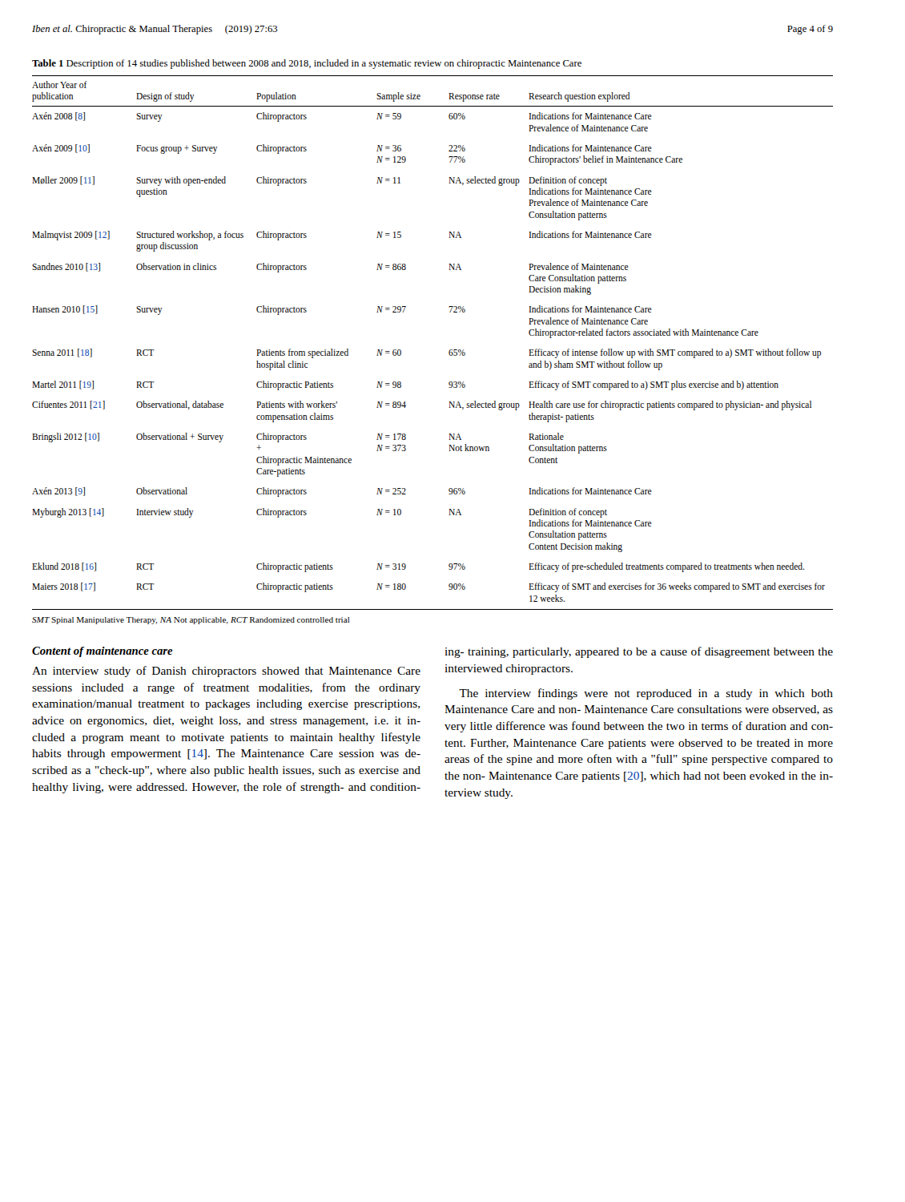Iben et al. Chiropractic & Manual Therapies (2019) 27:63
Page 4 of 9
Table 1 Description of 14 studies published between 2008 and 2018, included in a systematic review on chiropractic Maintenance Care
| Author Year of publication | Design of study | Population | Sample size | Response rate | Research question explored |
| --- | --- | --- | --- | --- | --- |
| Axén 2008 [ 8 ] | Survey | Chiropractors | N = 59 | 60% | Indications for Maintenance Care Prevalence of Maintenance Care |
| Axén 2009 [ 10 ] | Focus group + Survey | Chiropractors | N = 36 N = 129 | 22% 77% | Indications for Maintenance Care Chiropractors' belief in Maintenance Care |
| Møller 2009 [ 11 ] | Survey with open-ended question | Chiropractors | N = 11 | NA, selected group | Definition of concept Indications for Maintenance Care Prevalence of Maintenance Care Consultation patterns |
| Malmqvist 2009 [ 12 ] | Structured workshop, a focus group discussion | Chiropractors | N = 15 | NA | Indications for Maintenance Care |
| Sandnes 2010 [ 13 ] | Observation in clinics | Chiropractors | N = 868 | NA | Prevalence of Maintenance Care Consultation patterns Decision making |
| Hansen 2010 [ 15 ] | Survey | Chiropractors | N = 297 | 72% | Indications for Maintenance Care Prevalence of Maintenance Care Chiropractor-related factors associated with Maintenance Care |
| Senna 2011 [ 18 ] | RCT | Patients from specialized hospital clinic | N = 60 | 65% | Efficacy of intense follow up with SMT compared to a) SMT without follow up and b) sham SMT without follow up |
| Martel 2011 [ 19 ] | RCT | Chiropractic Patients | N = 98 | 93% | Efficacy of SMT compared to a) SMT plus exercise and b) attention |
| Cifuentes 2011 [ 21 ] | Observational, database | Patients with workers' compensation claims | N = 894 | NA, selected group | Health care use for chiropractic patients compared to physician- and physical therapist- patients |
| Bringsli 2012 [ 10 ] | Observational + Survey | Chiropractors + Chiropractic Maintenance Care-patients | N = 178 N = 373 | NA Not known | Rationale Consultation patterns Content |
| Axén 2013 [ 9 ] | Observational | Chiropractors | N = 252 | 96% | Indications for Maintenance Care |
| Myburgh 2013 [ 14 ] | Interview study | Chiropractors | N = 10 | NA | Definition of concept Indications for Maintenance Care Consultation patterns Content Decision making |
| Eklund 2018 [ 16 ] | RCT | Chiropractic patients | N = 319 | 97% | Efficacy of pre-scheduled treatments compared to treatments when needed. |
| Maiers 2018 [ 17 ] | RCT | Chiropractic patients | N = 180 | 90% | Efficacy of SMT and exercises for 36 weeks compared to SMT and exercises for 12 weeks. |
SMT Spinal Manipulative Therapy, NA Not applicable, RCT Randomized controlled trial
Content of maintenance care
An interview study of Danish chiropractors showed that Maintenance Care sessions included a range of treatment modalities, from the ordinary examination/manual treatment to packages including exercise prescriptions, advice on ergonomics, diet, weight loss, and stress management, i.e. it included a program meant to motivate patients to maintain healthy lifestyle habits through empowerment [14]. The Maintenance Care session was described as a "check-up", where also public health issues, such as exercise and healthy living, were addressed. However, the role of strength- and conditioning- training, particularly, appeared to be a cause of disagreement between the interviewed chiropractors.
The interview findings were not reproduced in a study in which both Maintenance Care and non- Maintenance Care consultations were observed, as very little difference was found between the two in terms of duration and content. Further, Maintenance Care patients were observed to be treated in more areas of the spine and more often with a "full" spine perspective compared to the non- Maintenance Care patients [20], which had not been evoked in the interview study.